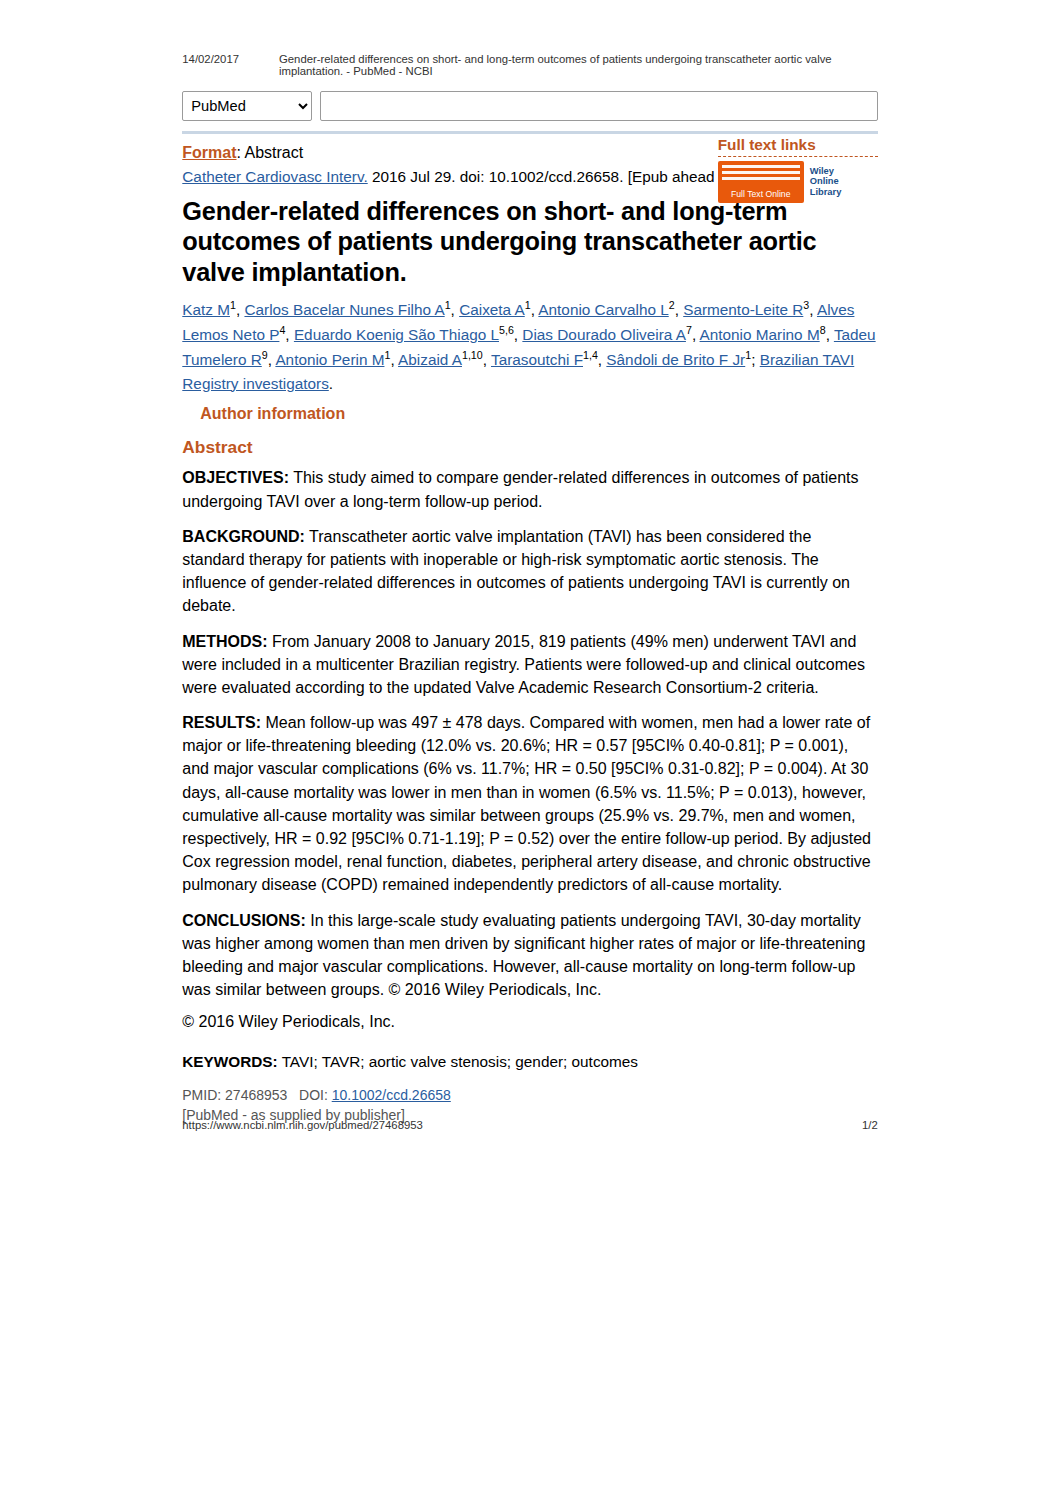14/02/2017
Gender-related differences on short- and long-term outcomes of patients undergoing transcatheter aortic valve implantation. - PubMed - NCBI
PubMed
Format: Abstract
Full text links
Full Text Online
Wiley
Online
Library
Catheter Cardiovasc Interv. 2016 Jul 29. doi: 10.1002/ccd.26658. [Epub ahead of print]
Gender-related differences on short- and long-term outcomes of patients undergoing transcatheter aortic valve implantation.
Katz M1, Carlos Bacelar Nunes Filho A1, Caixeta A1, Antonio Carvalho L2, Sarmento-Leite R3, Alves Lemos Neto P4, Eduardo Koenig São Thiago L5,6, Dias Dourado Oliveira A7, Antonio Marino M8, Tadeu Tumelero R9, Antonio Perin M1, Abizaid A1,10, Tarasoutchi F1,4, Sândoli de Brito F Jr1; Brazilian TAVI Registry investigators.
Author information
Abstract
OBJECTIVES: This study aimed to compare gender-related differences in outcomes of patients undergoing TAVI over a long-term follow-up period.
BACKGROUND: Transcatheter aortic valve implantation (TAVI) has been considered the standard therapy for patients with inoperable or high-risk symptomatic aortic stenosis. The influence of gender-related differences in outcomes of patients undergoing TAVI is currently on debate.
METHODS: From January 2008 to January 2015, 819 patients (49% men) underwent TAVI and were included in a multicenter Brazilian registry. Patients were followed-up and clinical outcomes were evaluated according to the updated Valve Academic Research Consortium-2 criteria.
RESULTS: Mean follow-up was 497 ± 478 days. Compared with women, men had a lower rate of major or life-threatening bleeding (12.0% vs. 20.6%; HR = 0.57 [95CI% 0.40-0.81]; P = 0.001), and major vascular complications (6% vs. 11.7%; HR = 0.50 [95CI% 0.31-0.82]; P = 0.004). At 30 days, all-cause mortality was lower in men than in women (6.5% vs. 11.5%; P = 0.013), however, cumulative all-cause mortality was similar between groups (25.9% vs. 29.7%, men and women, respectively, HR = 0.92 [95CI% 0.71-1.19]; P = 0.52) over the entire follow-up period. By adjusted Cox regression model, renal function, diabetes, peripheral artery disease, and chronic obstructive pulmonary disease (COPD) remained independently predictors of all-cause mortality.
CONCLUSIONS: In this large-scale study evaluating patients undergoing TAVI, 30-day mortality was higher among women than men driven by significant higher rates of major or life-threatening bleeding and major vascular complications. However, all-cause mortality on long-term follow-up was similar between groups. © 2016 Wiley Periodicals, Inc.
© 2016 Wiley Periodicals, Inc.
KEYWORDS: TAVI; TAVR; aortic valve stenosis; gender; outcomes
PMID: 27468953 DOI: 10.1002/ccd.26658
[PubMed - as supplied by publisher]
https://www.ncbi.nlm.nih.gov/pubmed/27468953
1/2